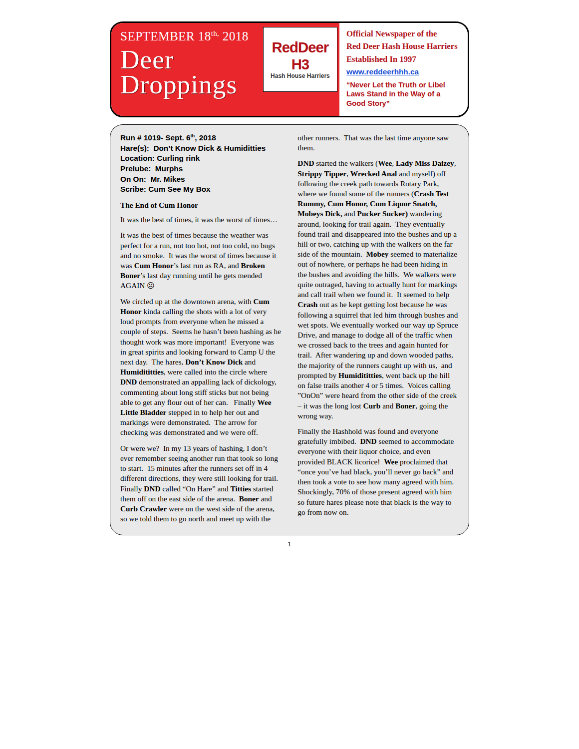SEPTEMBER 18th, 2018
Deer
Droppings
RedDeer H3 Hash House Harriers
Official Newspaper of the
Red Deer Hash House Harriers
Established In 1997
www.reddeerhhh.ca
“Never Let the Truth or Libel Laws Stand in the Way of a Good Story”
Run # 1019- Sept. 6th, 2018 Hare(s): Don’t Know Dick & Humiditties Location: Curling rink Prelube: Murphs On On: Mr. Mikes Scribe: Cum See My Box
The End of Cum Honor
It was the best of times, it was the worst of times…
It was the best of times because the weather was perfect for a run, not too hot, not too cold, no bugs and no smoke. It was the worst of times because it was Cum Honor’s last run as RA, and Broken Boner’s last day running until he gets mended AGAIN ☹
We circled up at the downtown arena, with Cum Honor kinda calling the shots with a lot of very loud prompts from everyone when he missed a couple of steps. Seems he hasn’t been hashing as he thought work was more important! Everyone was in great spirits and looking forward to Camp U the next day. The hares, Don’t Know Dick and Humidititties, were called into the circle where DND demonstrated an appalling lack of dickology, commenting about long stiff sticks but not being able to get any flour out of her can. Finally Wee Little Bladder stepped in to help her out and markings were demonstrated. The arrow for checking was demonstrated and we were off.
Or were we? In my 13 years of hashing, I don’t ever remember seeing another run that took so long to start. 15 minutes after the runners set off in 4 different directions, they were still looking for trail. Finally DND called “On Hare” and Titties started them off on the east side of the arena. Boner and Curb Crawler were on the west side of the arena, so we told them to go north and meet up with the other runners. That was the last time anyone saw them.
DND started the walkers (Wee, Lady Miss Daizey, Strippy Tipper, Wrecked Anal and myself) off following the creek path towards Rotary Park, where we found some of the runners (Crash Test Rummy, Cum Honor, Cum Liquor Snatch, Mobeys Dick, and Pucker Sucker) wandering around, looking for trail again. They eventually found trail and disappeared into the bushes and up a hill or two, catching up with the walkers on the far side of the mountain. Mobey seemed to materialize out of nowhere, or perhaps he had been hiding in the bushes and avoiding the hills. We walkers were quite outraged, having to actually hunt for markings and call trail when we found it. It seemed to help Crash out as he kept getting lost because he was following a squirrel that led him through bushes and wet spots. We eventually worked our way up Spruce Drive, and manage to dodge all of the traffic when we crossed back to the trees and again hunted for trail. After wandering up and down wooded paths, the majority of the runners caught up with us, and prompted by Humidititties, went back up the hill on false trails another 4 or 5 times. Voices calling ”OnOn” were heard from the other side of the creek – it was the long lost Curb and Boner, going the wrong way.
Finally the Hashhold was found and everyone gratefully imbibed. DND seemed to accommodate everyone with their liquor choice, and even provided BLACK licorice! Wee proclaimed that “once you’ve had black, you’ll never go back” and then took a vote to see how many agreed with him. Shockingly, 70% of those present agreed with him so future hares please note that black is the way to go from now on.
1